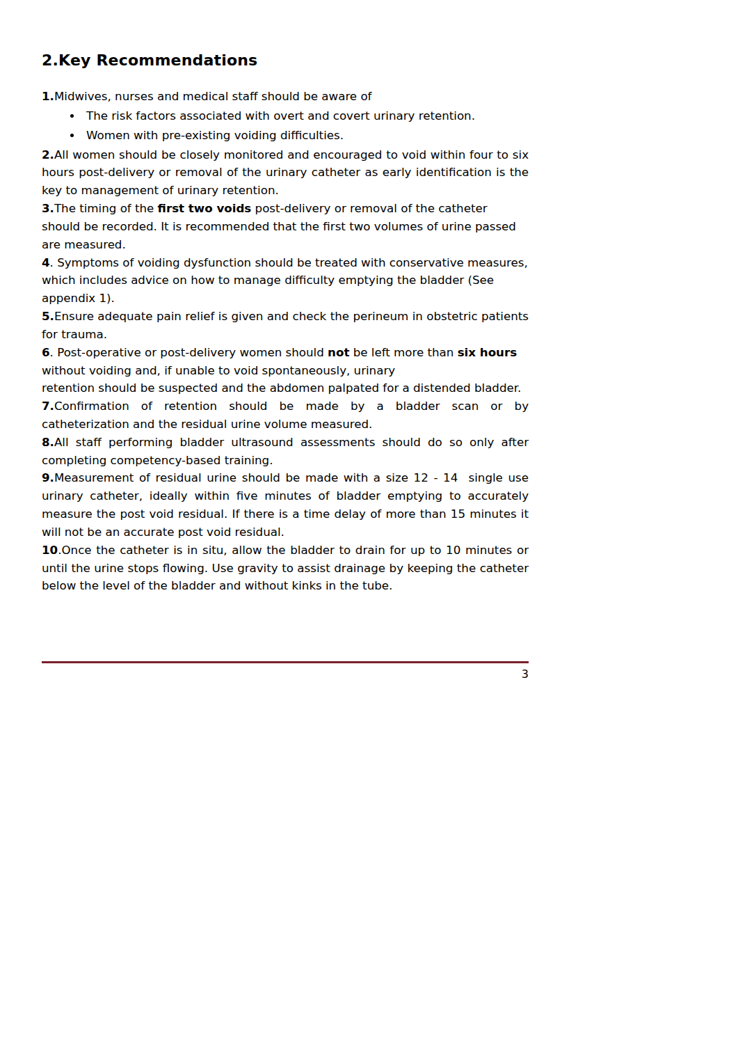2.Key Recommendations
1. Midwives, nurses and medical staff should be aware of
The risk factors associated with overt and covert urinary retention.
Women with pre-existing voiding difficulties.
2. All women should be closely monitored and encouraged to void within four to six hours post-delivery or removal of the urinary catheter as early identification is the key to management of urinary retention.
3. The timing of the first two voids post-delivery or removal of the catheter should be recorded. It is recommended that the first two volumes of urine passed are measured.
4. Symptoms of voiding dysfunction should be treated with conservative measures, which includes advice on how to manage difficulty emptying the bladder (See appendix 1).
5. Ensure adequate pain relief is given and check the perineum in obstetric patients for trauma.
6. Post-operative or post-delivery women should not be left more than six hours without voiding and, if unable to void spontaneously, urinary
retention should be suspected and the abdomen palpated for a distended bladder.
7. Confirmation of retention should be made by a bladder scan or by catheterization and the residual urine volume measured.
8. All staff performing bladder ultrasound assessments should do so only after completing competency-based training.
9. Measurement of residual urine should be made with a size 12 - 14 single use urinary catheter, ideally within five minutes of bladder emptying to accurately measure the post void residual. If there is a time delay of more than 15 minutes it will not be an accurate post void residual.
10.Once the catheter is in situ, allow the bladder to drain for up to 10 minutes or until the urine stops flowing. Use gravity to assist drainage by keeping the catheter below the level of the bladder and without kinks in the tube.
3